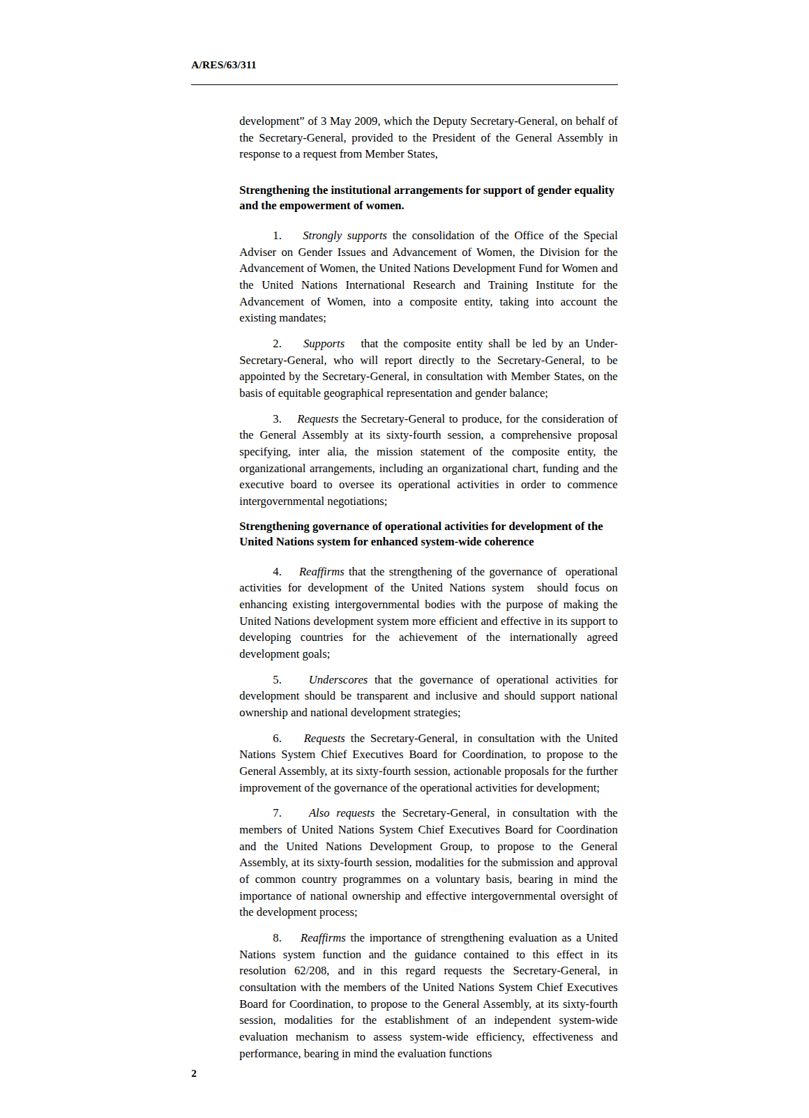A/RES/63/311
development” of 3 May 2009, which the Deputy Secretary-General, on behalf of the Secretary-General, provided to the President of the General Assembly in response to a request from Member States,
Strengthening the institutional arrangements for support of gender equality and the empowerment of women.
1. Strongly supports the consolidation of the Office of the Special Adviser on Gender Issues and Advancement of Women, the Division for the Advancement of Women, the United Nations Development Fund for Women and the United Nations International Research and Training Institute for the Advancement of Women, into a composite entity, taking into account the existing mandates;
2. Supports that the composite entity shall be led by an Under-Secretary-General, who will report directly to the Secretary-General, to be appointed by the Secretary-General, in consultation with Member States, on the basis of equitable geographical representation and gender balance;
3. Requests the Secretary-General to produce, for the consideration of the General Assembly at its sixty-fourth session, a comprehensive proposal specifying, inter alia, the mission statement of the composite entity, the organizational arrangements, including an organizational chart, funding and the executive board to oversee its operational activities in order to commence intergovernmental negotiations;
Strengthening governance of operational activities for development of the United Nations system for enhanced system-wide coherence
4. Reaffirms that the strengthening of the governance of operational activities for development of the United Nations system should focus on enhancing existing intergovernmental bodies with the purpose of making the United Nations development system more efficient and effective in its support to developing countries for the achievement of the internationally agreed development goals;
5. Underscores that the governance of operational activities for development should be transparent and inclusive and should support national ownership and national development strategies;
6. Requests the Secretary-General, in consultation with the United Nations System Chief Executives Board for Coordination, to propose to the General Assembly, at its sixty-fourth session, actionable proposals for the further improvement of the governance of the operational activities for development;
7. Also requests the Secretary-General, in consultation with the members of United Nations System Chief Executives Board for Coordination and the United Nations Development Group, to propose to the General Assembly, at its sixty-fourth session, modalities for the submission and approval of common country programmes on a voluntary basis, bearing in mind the importance of national ownership and effective intergovernmental oversight of the development process;
8. Reaffirms the importance of strengthening evaluation as a United Nations system function and the guidance contained to this effect in its resolution 62/208, and in this regard requests the Secretary-General, in consultation with the members of the United Nations System Chief Executives Board for Coordination, to propose to the General Assembly, at its sixty-fourth session, modalities for the establishment of an independent system-wide evaluation mechanism to assess system-wide efficiency, effectiveness and performance, bearing in mind the evaluation functions
2